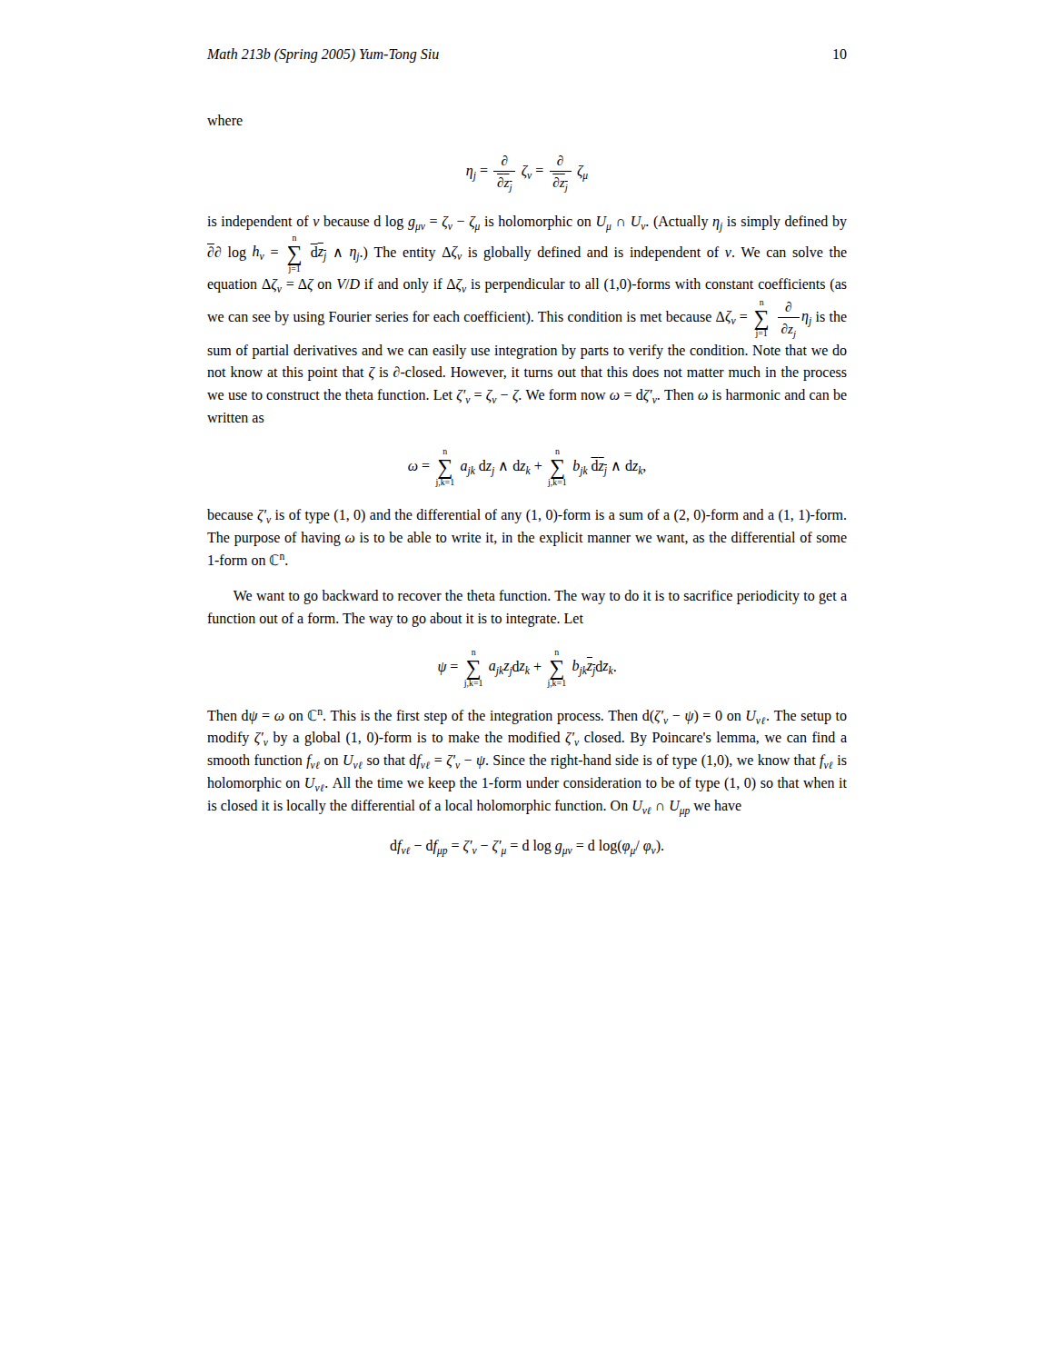Math 213b (Spring 2005) Yum-Tong Siu 10
where
ηj = ∂∂zj ζν = ∂∂zj ζμ
is independent of ν because d log gμν = ζν − ζμ is holomorphic on Uμ ∩ Uν. (Actually ηj is simply defined by ∂∂ log hν = n∑j=1 dzj ∧ ηj.) The entity Δζν is globally defined and is independent of ν. We can solve the equation Δζν = Δζ on V/D if and only if Δζν is perpendicular to all (1,0)-forms with constant coefficients (as we can see by using Fourier series for each coefficient). This condition is met because Δζν = n∑j=1 ∂∂zj ηj is the sum of partial derivatives and we can easily use integration by parts to verify the condition. Note that we do not know at this point that ζ is ∂-closed. However, it turns out that this does not matter much in the process we use to construct the theta function. Let ζ′ν = ζν − ζ. We form now ω = dζ′ν. Then ω is harmonic and can be written as
ω = n∑j,k=1 ajk dzj ∧ dzk + n∑j,k=1 bjk dzj ∧ dzk,
because ζ′ν is of type (1, 0) and the differential of any (1, 0)-form is a sum of a (2, 0)-form and a (1, 1)-form. The purpose of having ω is to be able to write it, in the explicit manner we want, as the differential of some 1-form on ℂn.
We want to go backward to recover the theta function. The way to do it is to sacrifice periodicity to get a function out of a form. The way to go about it is to integrate. Let
ψ = n∑j,k=1 ajkzjdzk + n∑j,k=1 bjkzj dzk.
Then dψ = ω on ℂn. This is the first step of the integration process. Then d(ζ′ν − ψ) = 0 on Uνℓ. The setup to modify ζ′ν by a global (1, 0)-form is to make the modified ζ′ν closed. By Poincare's lemma, we can find a smooth function fνℓ on Uνℓ so that dfνℓ = ζ′ν − ψ. Since the right-hand side is of type (1,0), we know that fνℓ is holomorphic on Uνℓ. All the time we keep the 1-form under consideration to be of type (1, 0) so that when it is closed it is locally the differential of a local holomorphic function. On Uνℓ ∩ Uμp we have
dfνℓ − dfμp = ζ′ν − ζ′μ = d log gμν = d log(φμ/ φν).